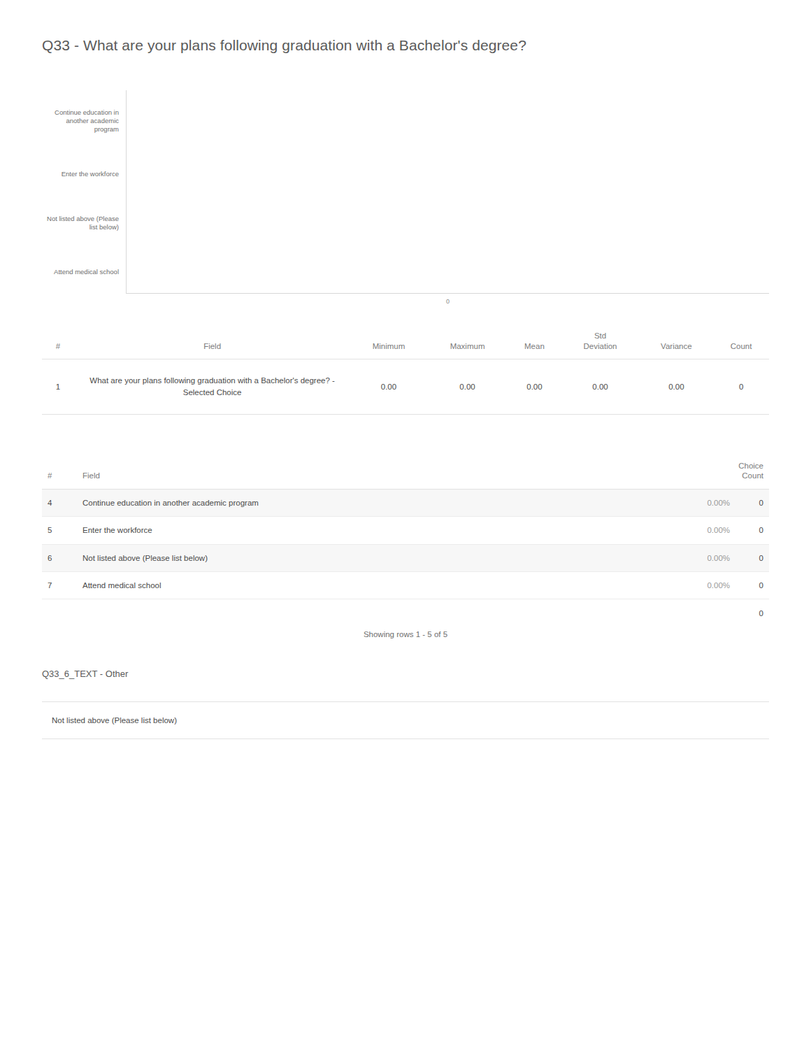Q33 - What are your plans following graduation with a Bachelor's degree?
Continue education in another academic program
Enter the workforce
Not listed above (Please list below)
Attend medical school
0
| # | Field | Minimum | Maximum | Mean | Std Deviation | Variance | Count |
| --- | --- | --- | --- | --- | --- | --- | --- |
| 1 | What are your plans following graduation with a Bachelor's degree? - Selected Choice | 0.00 | 0.00 | 0.00 | 0.00 | 0.00 | 0 |
| # | Field | Choice Count |
| --- | --- | --- |
| 4 | Continue education in another academic program | 0.00% | 0 |
| 5 | Enter the workforce | 0.00% | 0 |
| 6 | Not listed above (Please list below) | 0.00% | 0 |
| 7 | Attend medical school | 0.00% | 0 |
| 0 |
Showing rows 1 - 5 of 5
Q33_6_TEXT - Other
Not listed above (Please list below)